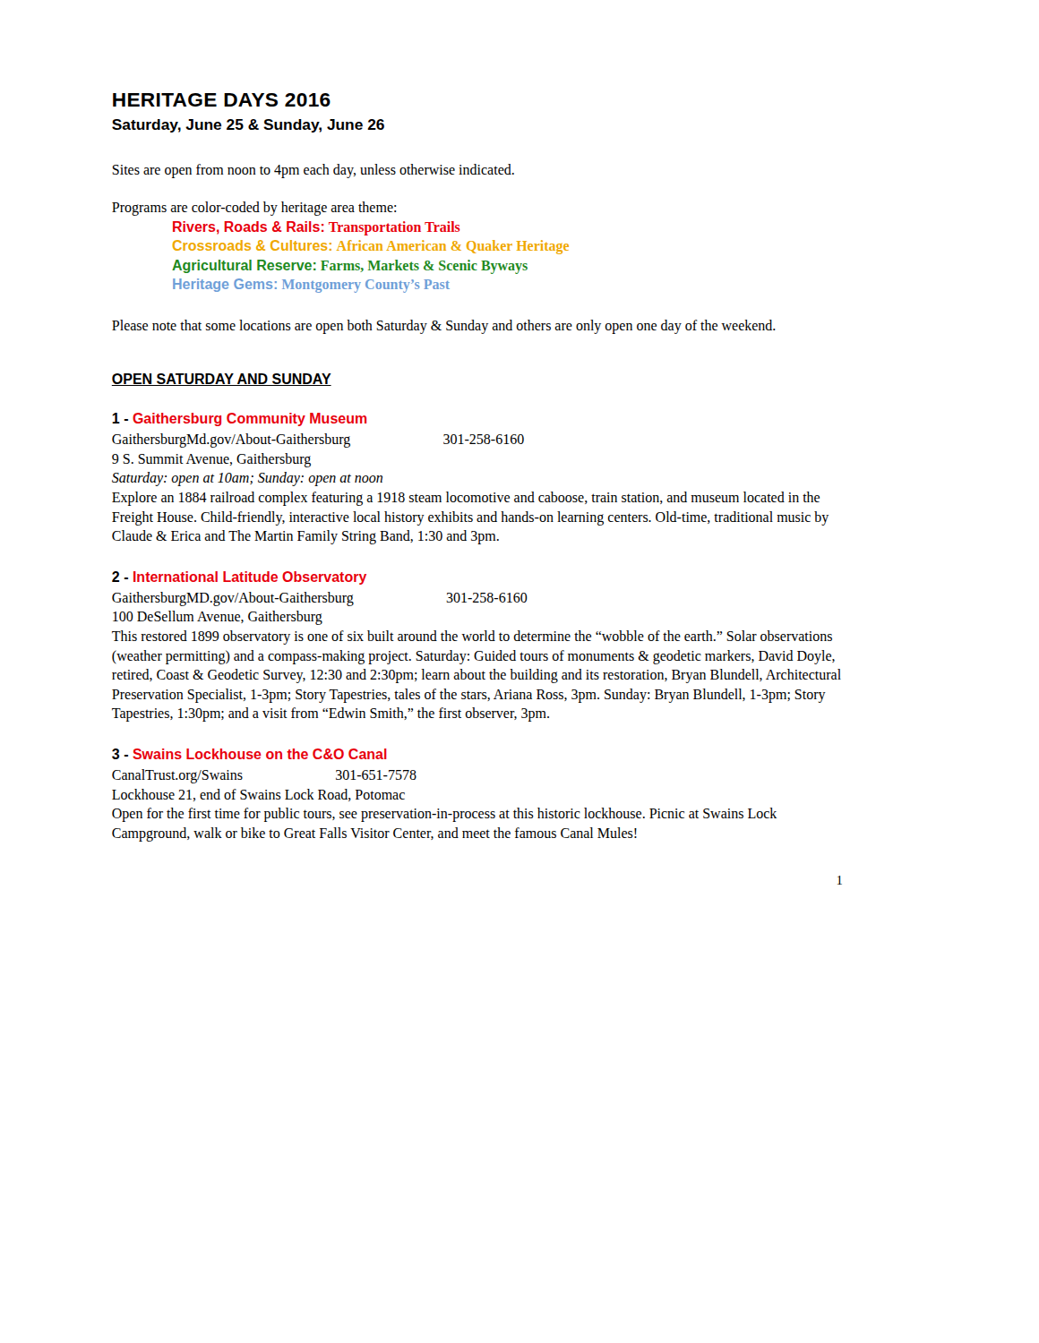HERITAGE DAYS 2016
Saturday, June 25 & Sunday, June 26
Sites are open from noon to 4pm each day, unless otherwise indicated.
Programs are color-coded by heritage area theme:
Rivers, Roads & Rails: Transportation Trails
Crossroads & Cultures: African American & Quaker Heritage
Agricultural Reserve: Farms, Markets & Scenic Byways
Heritage Gems: Montgomery County’s Past
Please note that some locations are open both Saturday & Sunday and others are only open one day of the weekend.
OPEN SATURDAY AND SUNDAY
1 - Gaithersburg Community Museum
GaithersburgMd.gov/About-Gaithersburg 301-258-6160
9 S. Summit Avenue, Gaithersburg
Saturday: open at 10am; Sunday: open at noon
Explore an 1884 railroad complex featuring a 1918 steam locomotive and caboose, train station, and museum located in the Freight House. Child-friendly, interactive local history exhibits and hands-on learning centers. Old-time, traditional music by Claude & Erica and The Martin Family String Band, 1:30 and 3pm.
2 - International Latitude Observatory
GaithersburgMD.gov/About-Gaithersburg 301-258-6160
100 DeSellum Avenue, Gaithersburg
This restored 1899 observatory is one of six built around the world to determine the “wobble of the earth.” Solar observations (weather permitting) and a compass-making project. Saturday: Guided tours of monuments & geodetic markers, David Doyle, retired, Coast & Geodetic Survey, 12:30 and 2:30pm; learn about the building and its restoration, Bryan Blundell, Architectural Preservation Specialist, 1-3pm; Story Tapestries, tales of the stars, Ariana Ross, 3pm. Sunday: Bryan Blundell, 1-3pm; Story Tapestries, 1:30pm; and a visit from “Edwin Smith,” the first observer, 3pm.
3 - Swains Lockhouse on the C&O Canal
CanalTrust.org/Swains 301-651-7578
Lockhouse 21, end of Swains Lock Road, Potomac
Open for the first time for public tours, see preservation-in-process at this historic lockhouse. Picnic at Swains Lock Campground, walk or bike to Great Falls Visitor Center, and meet the famous Canal Mules!
1